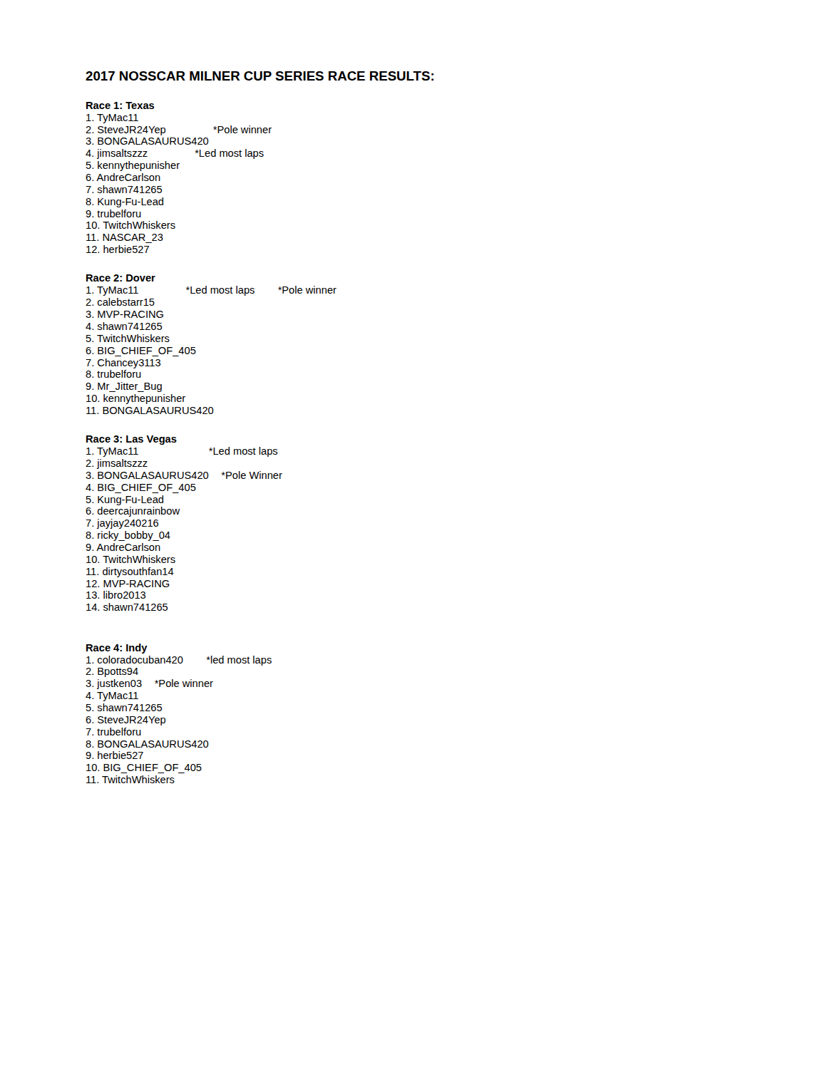2017 NOSSCAR MILNER CUP SERIES RACE RESULTS:
Race 1: Texas
TyMac11
SteveJR24Yep *Pole winner
BONGALASAURUS420
jimsaltszzz *Led most laps
kennythepunisher
AndreCarlson
shawn741265
Kung-Fu-Lead
trubelforu
TwitchWhiskers
NASCAR_23
herbie527
Race 2: Dover
TyMac11 *Led most laps *Pole winner
calebstarr15
MVP-RACING
shawn741265
TwitchWhiskers
BIG_CHIEF_OF_405
Chancey3113
trubelforu
Mr_Jitter_Bug
kennythepunisher
BONGALASAURUS420
Race 3: Las Vegas
TyMac11 *Led most laps
jimsaltszzz
BONGALASAURUS420 *Pole Winner
BIG_CHIEF_OF_405
Kung-Fu-Lead
deercajunrainbow
jayjay240216
ricky_bobby_04
AndreCarlson
TwitchWhiskers
dirtysouthfan14
MVP-RACING
libro2013
shawn741265
Race 4: Indy
coloradocuban420 *led most laps
Bpotts94
justken03 *Pole winner
TyMac11
shawn741265
SteveJR24Yep
trubelforu
BONGALASAURUS420
herbie527
BIG_CHIEF_OF_405
TwitchWhiskers